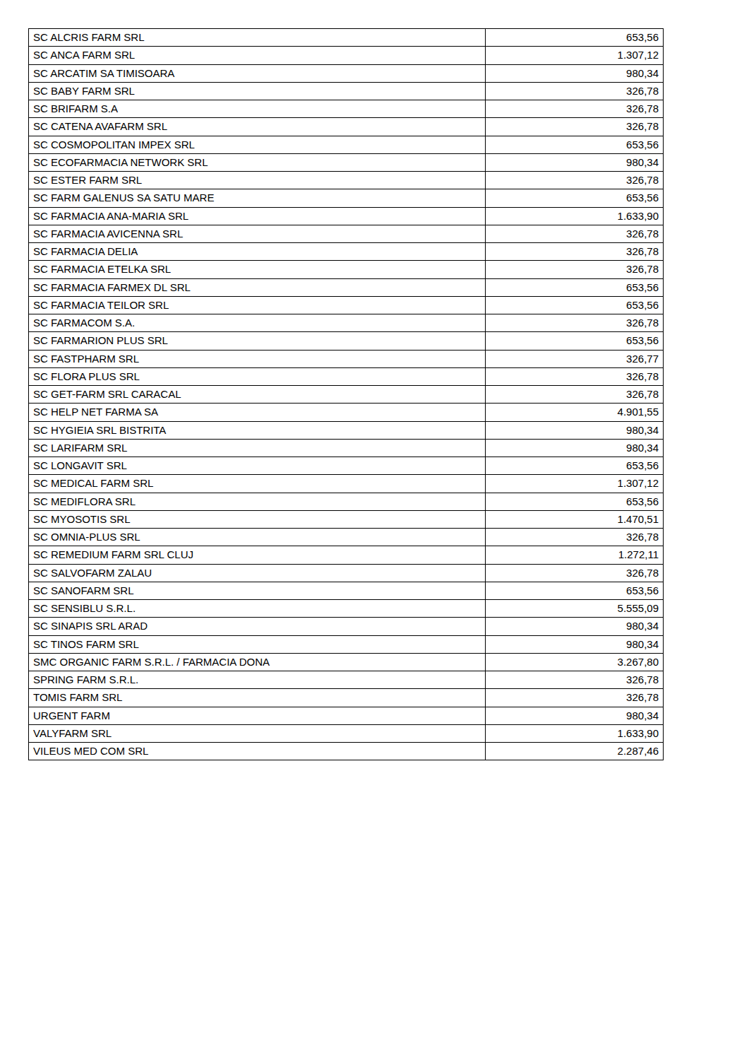| SC ALCRIS FARM SRL | 653,56 |
| SC ANCA FARM SRL | 1.307,12 |
| SC ARCATIM SA TIMISOARA | 980,34 |
| SC BABY FARM SRL | 326,78 |
| SC BRIFARM S.A | 326,78 |
| SC CATENA AVAFARM SRL | 326,78 |
| SC COSMOPOLITAN IMPEX SRL | 653,56 |
| SC ECOFARMACIA NETWORK SRL | 980,34 |
| SC ESTER FARM SRL | 326,78 |
| SC FARM GALENUS SA SATU MARE | 653,56 |
| SC FARMACIA ANA-MARIA SRL | 1.633,90 |
| SC FARMACIA AVICENNA SRL | 326,78 |
| SC FARMACIA DELIA | 326,78 |
| SC FARMACIA ETELKA SRL | 326,78 |
| SC FARMACIA FARMEX DL SRL | 653,56 |
| SC FARMACIA TEILOR SRL | 653,56 |
| SC FARMACOM S.A. | 326,78 |
| SC FARMARION PLUS SRL | 653,56 |
| SC FASTPHARM SRL | 326,77 |
| SC FLORA PLUS SRL | 326,78 |
| SC GET-FARM SRL CARACAL | 326,78 |
| SC HELP NET FARMA SA | 4.901,55 |
| SC HYGIEIA SRL BISTRITA | 980,34 |
| SC LARIFARM SRL | 980,34 |
| SC LONGAVIT SRL | 653,56 |
| SC MEDICAL FARM SRL | 1.307,12 |
| SC MEDIFLORA SRL | 653,56 |
| SC MYOSOTIS SRL | 1.470,51 |
| SC OMNIA-PLUS SRL | 326,78 |
| SC REMEDIUM FARM SRL CLUJ | 1.272,11 |
| SC SALVOFARM ZALAU | 326,78 |
| SC SANOFARM SRL | 653,56 |
| SC SENSIBLU S.R.L. | 5.555,09 |
| SC SINAPIS SRL ARAD | 980,34 |
| SC TINOS FARM SRL | 980,34 |
| SMC ORGANIC FARM S.R.L. / FARMACIA DONA | 3.267,80 |
| SPRING FARM S.R.L. | 326,78 |
| TOMIS FARM SRL | 326,78 |
| URGENT FARM | 980,34 |
| VALYFARM SRL | 1.633,90 |
| VILEUS MED COM SRL | 2.287,46 |